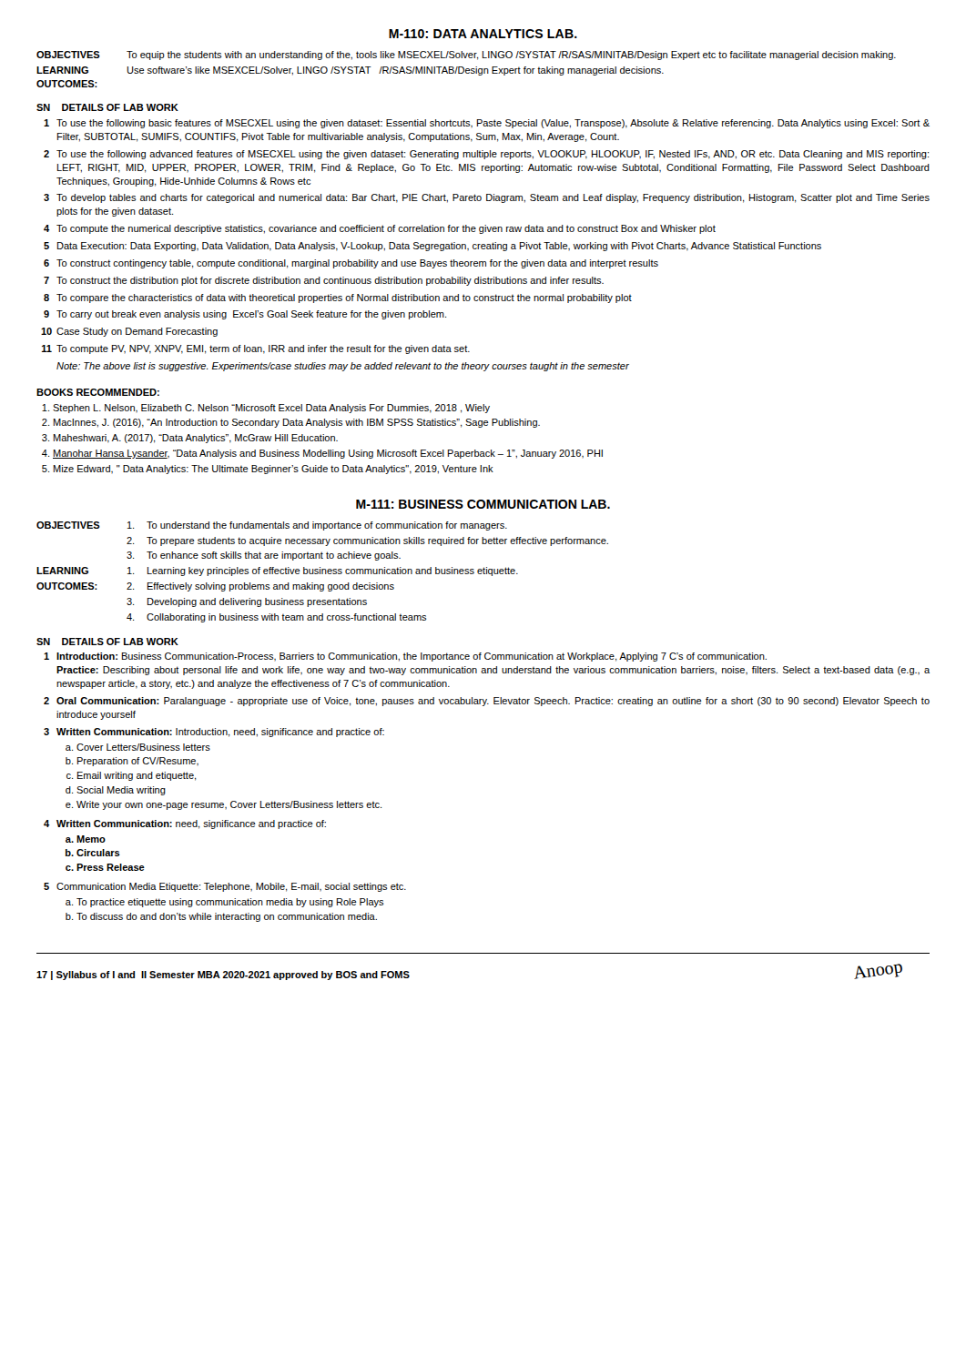M-110: DATA ANALYTICS LAB.
| OBJECTIVES | To equip the students with an understanding of the, tools like MSECXEL/Solver, LINGO /SYSTAT /R/SAS/MINITAB/Design Expert etc to facilitate managerial decision making. |
| LEARNING OUTCOMES: | Use software’s like MSEXCEL/Solver, LINGO /SYSTAT /R/SAS/MINITAB/Design Expert for taking managerial decisions. |
SN DETAILS OF LAB WORK
| 1 | To use the following basic features of MSECXEL using the given dataset: Essential shortcuts, Paste Special (Value, Transpose), Absolute & Relative referencing. Data Analytics using Excel: Sort & Filter, SUBTOTAL, SUMIFS, COUNTIFS, Pivot Table for multivariable analysis, Computations, Sum, Max, Min, Average, Count. |
| 2 | To use the following advanced features of MSECXEL using the given dataset: Generating multiple reports, VLOOKUP, HLOOKUP, IF, Nested IFs, AND, OR etc. Data Cleaning and MIS reporting: LEFT, RIGHT, MID, UPPER, PROPER, LOWER, TRIM, Find & Replace, Go To Etc. MIS reporting: Automatic row-wise Subtotal, Conditional Formatting, File Password Select Dashboard Techniques, Grouping, Hide-Unhide Columns & Rows etc |
| 3 | To develop tables and charts for categorical and numerical data: Bar Chart, PIE Chart, Pareto Diagram, Steam and Leaf display, Frequency distribution, Histogram, Scatter plot and Time Series plots for the given dataset. |
| 4 | To compute the numerical descriptive statistics, covariance and coefficient of correlation for the given raw data and to construct Box and Whisker plot |
| 5 | Data Execution: Data Exporting, Data Validation, Data Analysis, V-Lookup, Data Segregation, creating a Pivot Table, working with Pivot Charts, Advance Statistical Functions |
| 6 | To construct contingency table, compute conditional, marginal probability and use Bayes theorem for the given data and interpret results |
| 7 | To construct the distribution plot for discrete distribution and continuous distribution probability distributions and infer results. |
| 8 | To compare the characteristics of data with theoretical properties of Normal distribution and to construct the normal probability plot |
| 9 | To carry out break even analysis using Excel’s Goal Seek feature for the given problem. |
| 10 | Case Study on Demand Forecasting |
| 11 | To compute PV, NPV, XNPV, EMI, term of loan, IRR and infer the result for the given data set. |
| | Note: The above list is suggestive. Experiments/case studies may be added relevant to the theory courses taught in the semester |
BOOKS RECOMMENDED:
Stephen L. Nelson, Elizabeth C. Nelson “Microsoft Excel Data Analysis For Dummies, 2018 , Wiely
MacInnes, J. (2016), “An Introduction to Secondary Data Analysis with IBM SPSS Statistics”, Sage Publishing.
Maheshwari, A. (2017), “Data Analytics”, McGraw Hill Education.
Manohar Hansa Lysander, “Data Analysis and Business Modelling Using Microsoft Excel Paperback – 1”, January 2016, PHI
Mize Edward, " Data Analytics: The Ultimate Beginner’s Guide to Data Analytics", 2019, Venture Ink
M-111: BUSINESS COMMUNICATION LAB.
| OBJECTIVES | 1. | To understand the fundamentals and importance of communication for managers. |
| | 2. | To prepare students to acquire necessary communication skills required for better effective performance. |
| | 3. | To enhance soft skills that are important to achieve goals. |
| LEARNING | 1. | Learning key principles of effective business communication and business etiquette. |
| OUTCOMES: | 2. | Effectively solving problems and making good decisions |
| | 3. | Developing and delivering business presentations |
| | 4. | Collaborating in business with team and cross-functional teams |
SN DETAILS OF LAB WORK
| 1 | Introduction: Business Communication-Process, Barriers to Communication, the Importance of Communication at Workplace, Applying 7 C’s of communication. Practice: Describing about personal life and work life, one way and two-way communication and understand the various communication barriers, noise, filters. Select a text-based data (e.g., a newspaper article, a story, etc.) and analyze the effectiveness of 7 C’s of communication. |
| 2 | Oral Communication: Paralanguage - appropriate use of Voice, tone, pauses and vocabulary. Elevator Speech. Practice: creating an outline for a short (30 to 90 second) Elevator Speech to introduce yourself |
| 3 | Written Communication: Introduction, need, significance and practice of: Cover Letters/Business letters Preparation of CV/Resume, Email writing and etiquette, Social Media writing Write your own one-page resume, Cover Letters/Business letters etc. |
| 4 | Written Communication: need, significance and practice of: Memo Circulars Press Release |
| 5 | Communication Media Etiquette: Telephone, Mobile, E-mail, social settings etc. To practice etiquette using communication media by using Role Plays To discuss do and don’ts while interacting on communication media. |
17 | Syllabus of I and II Semester MBA 2020-2021 approved by BOS and FOMS
Anoop